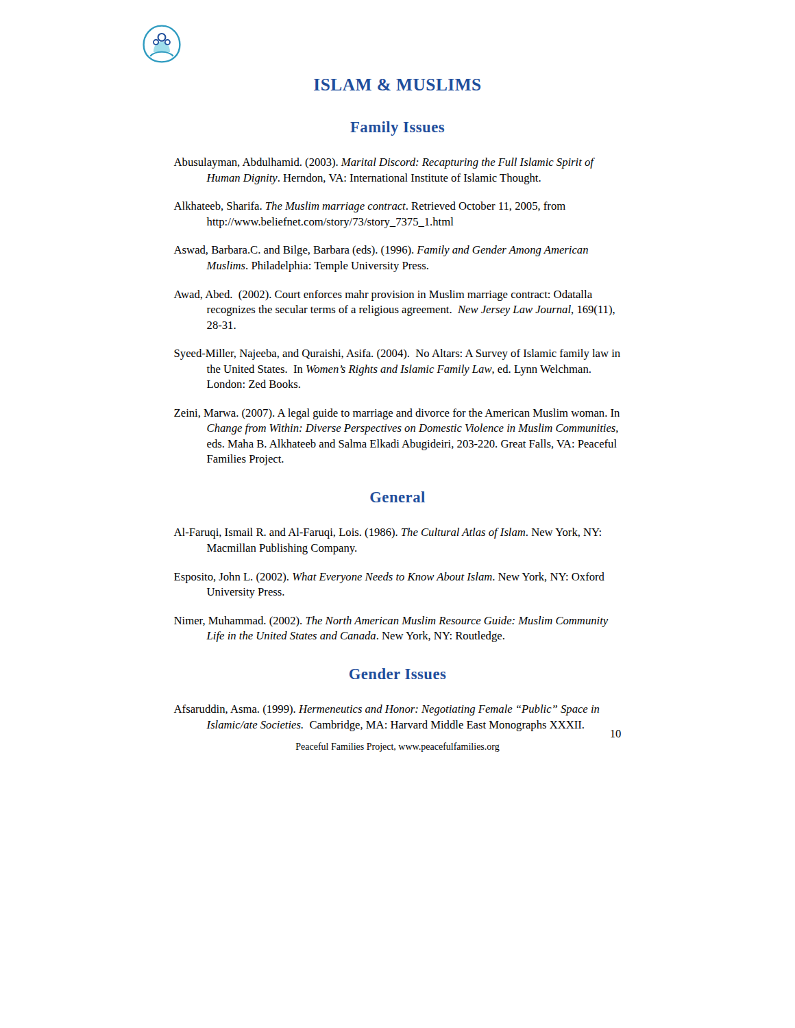ISLAM & MUSLIMS
Family Issues
Abusulayman, Abdulhamid. (2003). Marital Discord: Recapturing the Full Islamic Spirit of Human Dignity. Herndon, VA: International Institute of Islamic Thought.
Alkhateeb, Sharifa. The Muslim marriage contract. Retrieved October 11, 2005, from http://www.beliefnet.com/story/73/story_7375_1.html
Aswad, Barbara.C. and Bilge, Barbara (eds). (1996). Family and Gender Among American Muslims. Philadelphia: Temple University Press.
Awad, Abed. (2002). Court enforces mahr provision in Muslim marriage contract: Odatalla recognizes the secular terms of a religious agreement. New Jersey Law Journal, 169(11), 28-31.
Syeed-Miller, Najeeba, and Quraishi, Asifa. (2004). No Altars: A Survey of Islamic family law in the United States. In Women’s Rights and Islamic Family Law, ed. Lynn Welchman. London: Zed Books.
Zeini, Marwa. (2007). A legal guide to marriage and divorce for the American Muslim woman. In Change from Within: Diverse Perspectives on Domestic Violence in Muslim Communities, eds. Maha B. Alkhateeb and Salma Elkadi Abugideiri, 203-220. Great Falls, VA: Peaceful Families Project.
General
Al-Faruqi, Ismail R. and Al-Faruqi, Lois. (1986). The Cultural Atlas of Islam. New York, NY: Macmillan Publishing Company.
Esposito, John L. (2002). What Everyone Needs to Know About Islam. New York, NY: Oxford University Press.
Nimer, Muhammad. (2002). The North American Muslim Resource Guide: Muslim Community Life in the United States and Canada. New York, NY: Routledge.
Gender Issues
Afsaruddin, Asma. (1999). Hermeneutics and Honor: Negotiating Female “Public” Space in Islamic/ate Societies. Cambridge, MA: Harvard Middle East Monographs XXXII.
10
Peaceful Families Project, www.peacefulfamilies.org